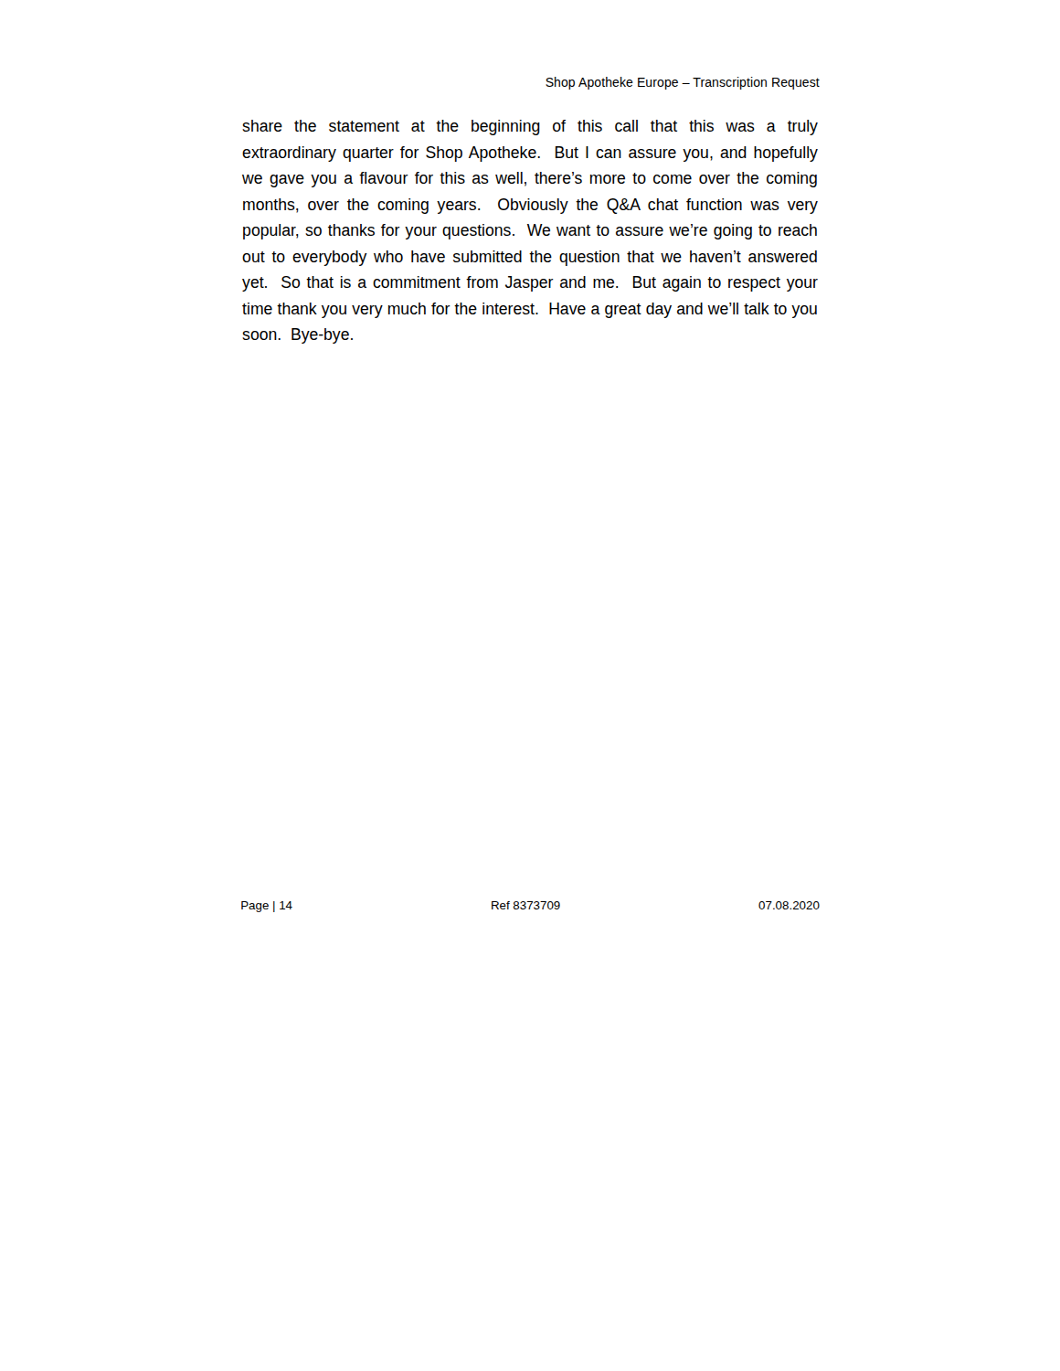Shop Apotheke Europe – Transcription Request
share the statement at the beginning of this call that this was a truly extraordinary quarter for Shop Apotheke. But I can assure you, and hopefully we gave you a flavour for this as well, there’s more to come over the coming months, over the coming years. Obviously the Q&A chat function was very popular, so thanks for your questions. We want to assure we’re going to reach out to everybody who have submitted the question that we haven’t answered yet. So that is a commitment from Jasper and me. But again to respect your time thank you very much for the interest. Have a great day and we’ll talk to you soon. Bye-bye.
Page | 14
Ref 8373709
07.08.2020